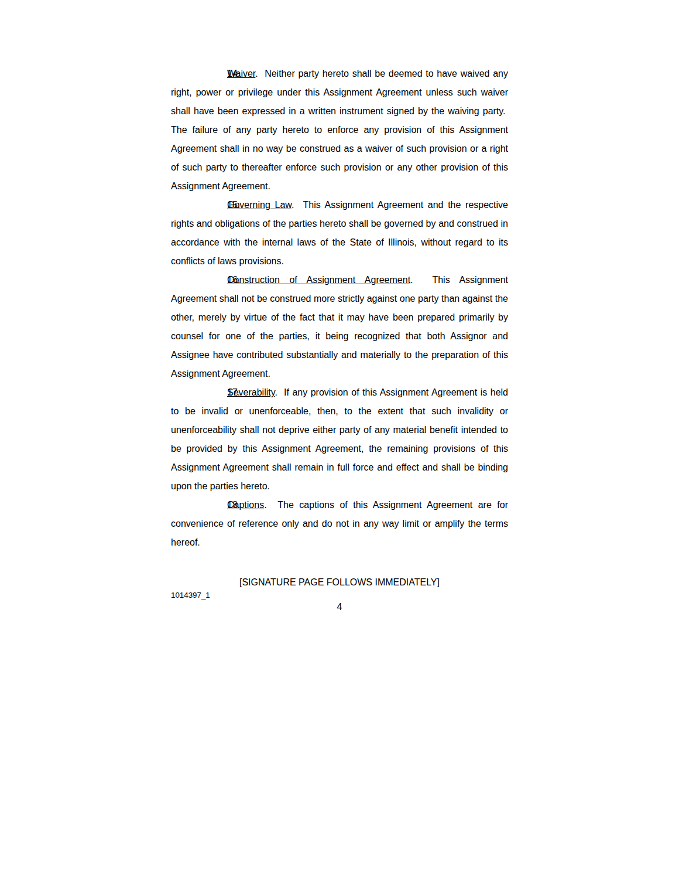14. Waiver. Neither party hereto shall be deemed to have waived any right, power or privilege under this Assignment Agreement unless such waiver shall have been expressed in a written instrument signed by the waiving party. The failure of any party hereto to enforce any provision of this Assignment Agreement shall in no way be construed as a waiver of such provision or a right of such party to thereafter enforce such provision or any other provision of this Assignment Agreement.
15. Governing Law. This Assignment Agreement and the respective rights and obligations of the parties hereto shall be governed by and construed in accordance with the internal laws of the State of Illinois, without regard to its conflicts of laws provisions.
16. Construction of Assignment Agreement. This Assignment Agreement shall not be construed more strictly against one party than against the other, merely by virtue of the fact that it may have been prepared primarily by counsel for one of the parties, it being recognized that both Assignor and Assignee have contributed substantially and materially to the preparation of this Assignment Agreement.
17. Severability. If any provision of this Assignment Agreement is held to be invalid or unenforceable, then, to the extent that such invalidity or unenforceability shall not deprive either party of any material benefit intended to be provided by this Assignment Agreement, the remaining provisions of this Assignment Agreement shall remain in full force and effect and shall be binding upon the parties hereto.
18. Captions. The captions of this Assignment Agreement are for convenience of reference only and do not in any way limit or amplify the terms hereof.
[SIGNATURE PAGE FOLLOWS IMMEDIATELY]
1014397_1
4